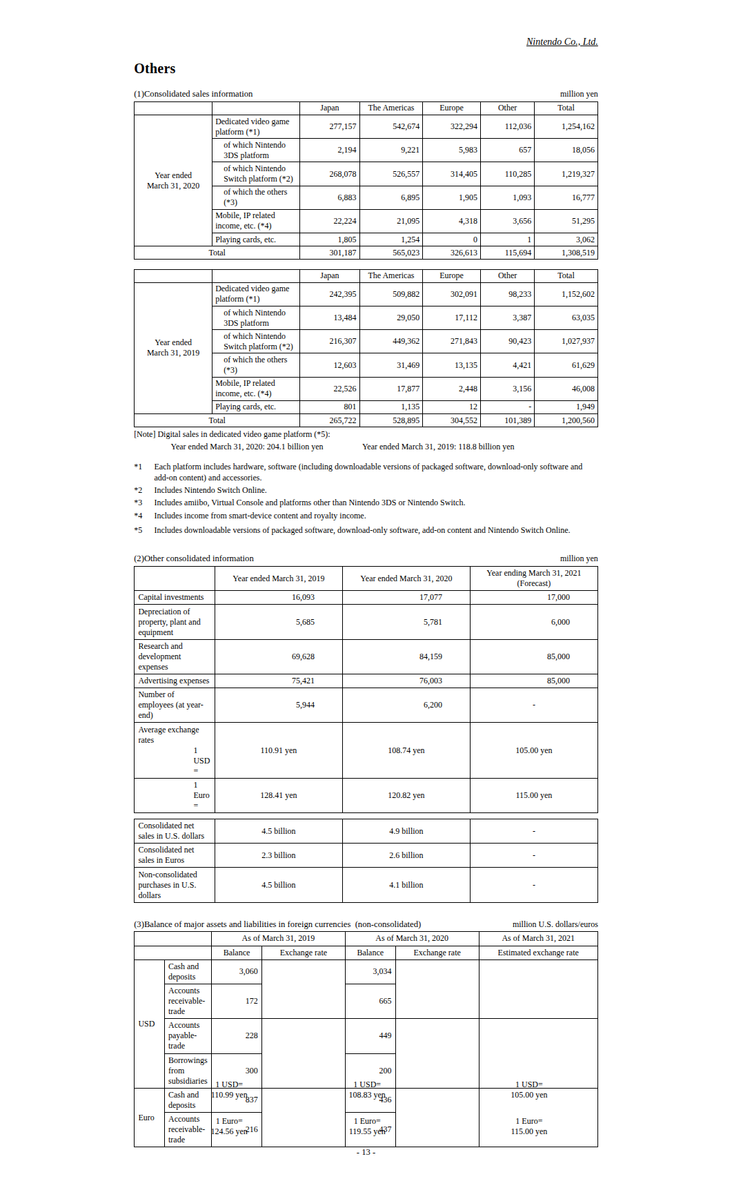Nintendo Co., Ltd.
Others
(1)Consolidated sales information million yen
| | | Japan | The Americas | Europe | Other | Total |
| --- | --- | --- | --- | --- | --- | --- |
| Year ended March 31, 2020 | Dedicated video game platform (*1) | 277,157 | 542,674 | 322,294 | 112,036 | 1,254,162 |
| of which Nintendo 3DS platform | 2,194 | 9,221 | 5,983 | 657 | 18,056 |
| of which Nintendo Switch platform (*2) | 268,078 | 526,557 | 314,405 | 110,285 | 1,219,327 |
| of which the others (*3) | 6,883 | 6,895 | 1,905 | 1,093 | 16,777 |
| Mobile, IP related income, etc. (*4) | 22,224 | 21,095 | 4,318 | 3,656 | 51,295 |
| Playing cards, etc. | 1,805 | 1,254 | 0 | 1 | 3,062 |
| Total | 301,187 | 565,023 | 326,613 | 115,694 | 1,308,519 |
| | | Japan | The Americas | Europe | Other | Total |
| --- | --- | --- | --- | --- | --- | --- |
| Year ended March 31, 2019 | Dedicated video game platform (*1) | 242,395 | 509,882 | 302,091 | 98,233 | 1,152,602 |
| of which Nintendo 3DS platform | 13,484 | 29,050 | 17,112 | 3,387 | 63,035 |
| of which Nintendo Switch platform (*2) | 216,307 | 449,362 | 271,843 | 90,423 | 1,027,937 |
| of which the others (*3) | 12,603 | 31,469 | 13,135 | 4,421 | 61,629 |
| Mobile, IP related income, etc. (*4) | 22,526 | 17,877 | 2,448 | 3,156 | 46,008 |
| Playing cards, etc. | 801 | 1,135 | 12 | - | 1,949 |
| Total | 265,722 | 528,895 | 304,552 | 101,389 | 1,200,560 |
[Note] Digital sales in dedicated video game platform (*5):
Year ended March 31, 2020: 204.1 billion yen Year ended March 31, 2019: 118.8 billion yen
*1 Each platform includes hardware, software (including downloadable versions of packaged software, download-only software and add-on content) and accessories.
*2 Includes Nintendo Switch Online.
*3 Includes amiibo, Virtual Console and platforms other than Nintendo 3DS or Nintendo Switch.
*4 Includes income from smart-device content and royalty income.
*5 Includes downloadable versions of packaged software, download-only software, add-on content and Nintendo Switch Online.
(2)Other consolidated information million yen
| | Year ended March 31, 2019 | Year ended March 31, 2020 | Year ending March 31, 2021 (Forecast) |
| --- | --- | --- | --- |
| Capital investments | 16,093 | 17,077 | 17,000 |
| Depreciation of property, plant and equipment | 5,685 | 5,781 | 6,000 |
| Research and development expenses | 69,628 | 84,159 | 85,000 |
| Advertising expenses | 75,421 | 76,003 | 85,000 |
| Number of employees (at year-end) | 5,944 | 6,200 | - |
| Average exchange rates 1 USD = | 110.91 yen | 108.74 yen | 105.00 yen |
| 1 Euro = | 128.41 yen | 120.82 yen | 115.00 yen |
| Consolidated net sales in U.S. dollars | 4.5 billion | 4.9 billion | - |
| Consolidated net sales in Euros | 2.3 billion | 2.6 billion | - |
| Non-consolidated purchases in U.S. dollars | 4.5 billion | 4.1 billion | - |
(3)Balance of major assets and liabilities in foreign currencies (non-consolidated) million U.S. dollars/euros
| | As of March 31, 2019 | As of March 31, 2020 | As of March 31, 2021 |
| --- | --- | --- | --- |
| | Balance | Exchange rate | Balance | Exchange rate | Estimated exchange rate |
| USD | Cash and deposits | 3,060 | | 3,034 | | |
| Accounts receivable-trade | 172 | 665 |
| Accounts payable-trade | 228 | | 449 | | |
| Borrowings from subsidiaries | 300 | 200 |
| Euro | Cash and deposits | 837 | | 436 | | |
| Accounts receivable-trade | 216 | 437 |
1 USD=
110.99 yen
1 USD=
108.83 yen
1 USD=
105.00 yen
1 Euro=
124.56 yen
1 Euro=
119.55 yen
1 Euro=
115.00 yen
- 13 -